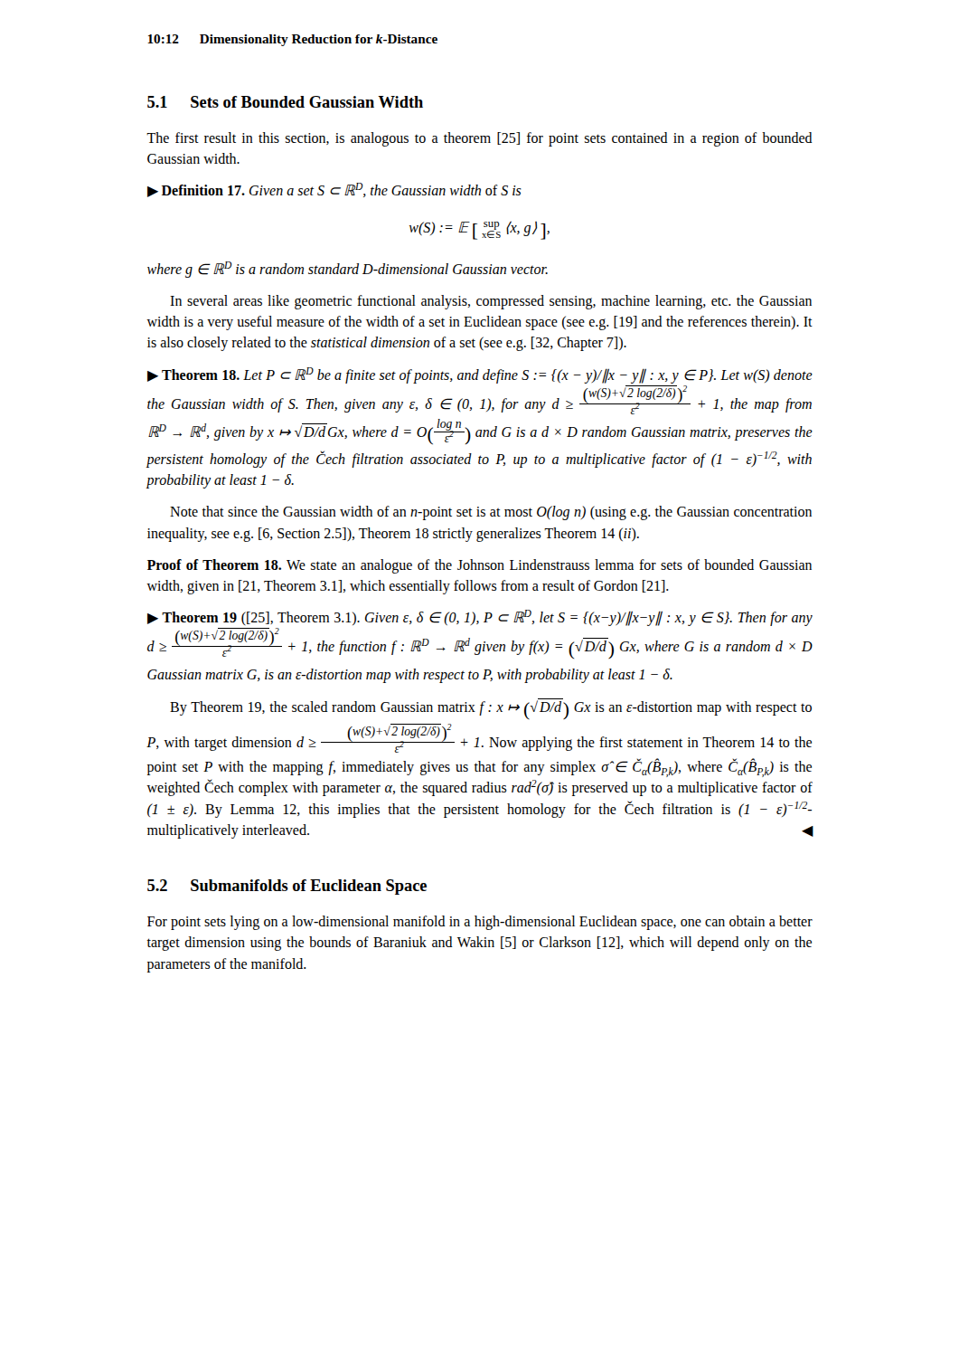10:12 Dimensionality Reduction for k-Distance
5.1 Sets of Bounded Gaussian Width
The first result in this section, is analogous to a theorem [25] for point sets contained in a region of bounded Gaussian width.
Definition 17. Given a set S ⊂ ℝD, the Gaussian width of S is
w(S) := 𝔼 [ sup x∈S ⟨x, g⟩ ],
where g ∈ ℝD is a random standard D-dimensional Gaussian vector.
In several areas like geometric functional analysis, compressed sensing, machine learning, etc. the Gaussian width is a very useful measure of the width of a set in Euclidean space (see e.g. [19] and the references therein). It is also closely related to the statistical dimension of a set (see e.g. [32, Chapter 7]).
Theorem 18. Let P ⊂ ℝD be a finite set of points, and define S := {(x − y)/∥x − y∥ : x, y ∈ P}. Let w(S) denote the Gaussian width of S. Then, given any ε, δ ∈ (0, 1), for any d ≥ (w(S)+√2 log(2/δ))2 ε2 + 1, the map from ℝD → ℝd, given by x ↦ √D/d Gx, where d = O(log n ε2) and G is a d × D random Gaussian matrix, preserves the persistent homology of the Čech filtration associated to P, up to a multiplicative factor of (1 − ε)−1/2, with probability at least 1 − δ.
Note that since the Gaussian width of an n-point set is at most O(log n) (using e.g. the Gaussian concentration inequality, see e.g. [6, Section 2.5]), Theorem 18 strictly generalizes Theorem 14 (ii).
Proof of Theorem 18. We state an analogue of the Johnson Lindenstrauss lemma for sets of bounded Gaussian width, given in [21, Theorem 3.1], which essentially follows from a result of Gordon [21].
Theorem 19 ([25], Theorem 3.1). Given ε, δ ∈ (0, 1), P ⊂ ℝD, let S = {(x−y)/∥x−y∥ : x, y ∈ S}. Then for any d ≥ (w(S)+√2 log(2/δ))2 ε2 + 1, the function f : ℝD → ℝd given by f(x) = (√D/d) Gx, where G is a random d × D Gaussian matrix G, is an ε-distortion map with respect to P, with probability at least 1 − δ.
By Theorem 19, the scaled random Gaussian matrix f : x ↦ (√D/d) Gx is an ε-distortion map with respect to P, with target dimension d ≥ (w(S)+√2 log(2/δ))2 ε2 + 1. Now applying the first statement in Theorem 14 to the point set P with the mapping f, immediately gives us that for any simplex σ̂ ∈ Čα(B̂P,k), where Čα(B̂P,k) is the weighted Čech complex with parameter α, the squared radius rad2(σ̂) is preserved up to a multiplicative factor of (1 ± ε). By Lemma 12, this implies that the persistent homology for the Čech filtration is (1 − ε)−1/2-multiplicatively interleaved. ◀
5.2 Submanifolds of Euclidean Space
For point sets lying on a low-dimensional manifold in a high-dimensional Euclidean space, one can obtain a better target dimension using the bounds of Baraniuk and Wakin [5] or Clarkson [12], which will depend only on the parameters of the manifold.